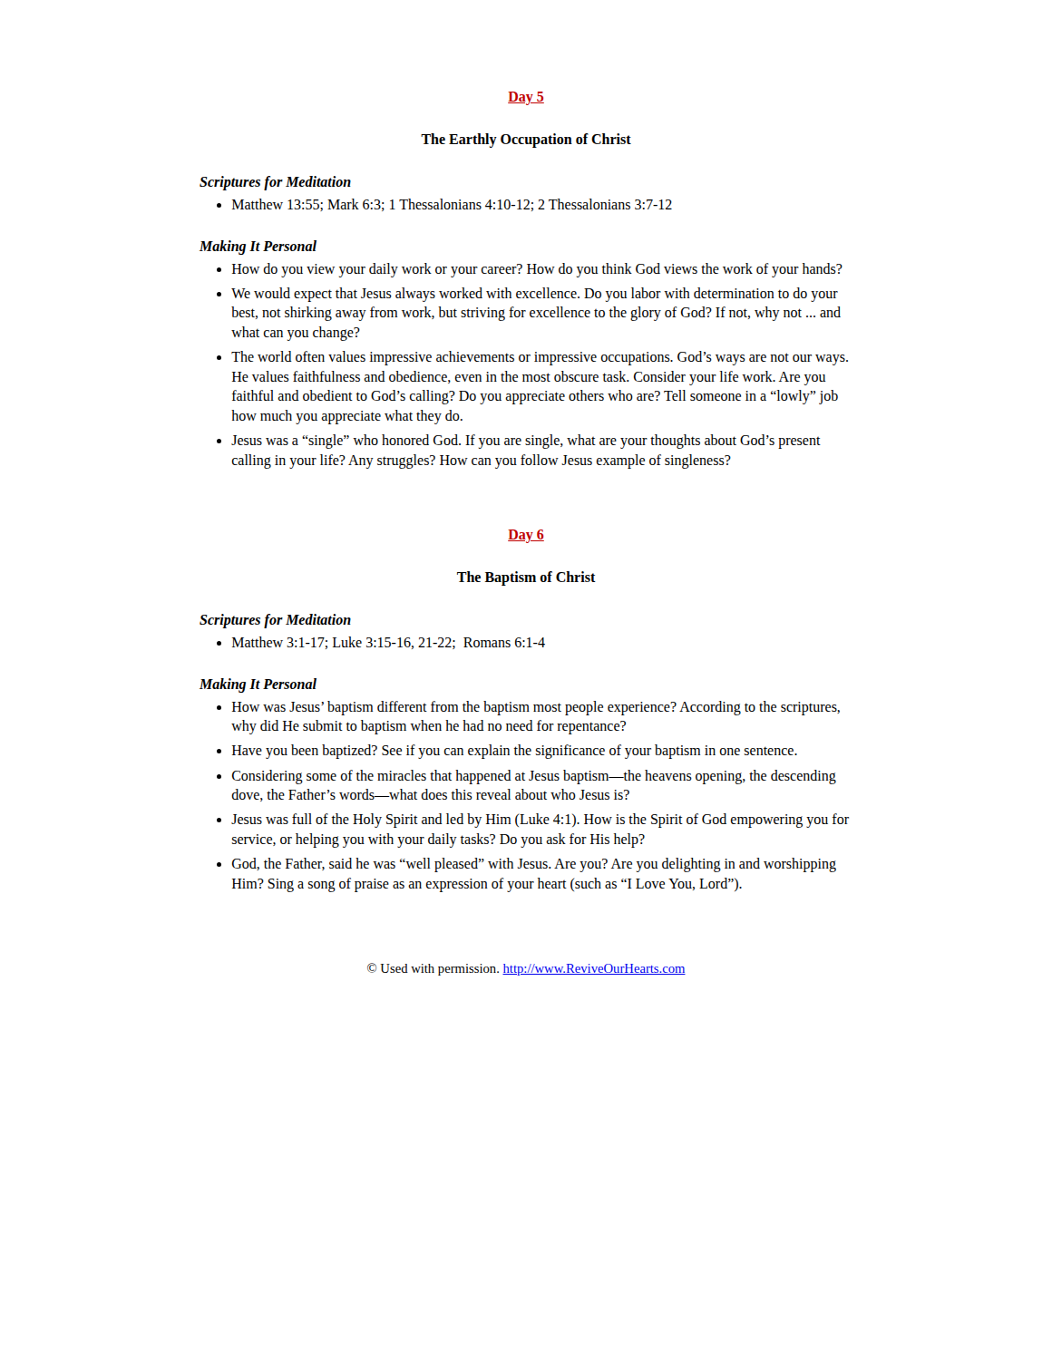Day 5
The Earthly Occupation of Christ
Scriptures for Meditation
Matthew 13:55; Mark 6:3; 1 Thessalonians 4:10-12; 2 Thessalonians 3:7-12
Making It Personal
How do you view your daily work or your career? How do you think God views the work of your hands?
We would expect that Jesus always worked with excellence. Do you labor with determination to do your best, not shirking away from work, but striving for excellence to the glory of God? If not, why not ... and what can you change?
The world often values impressive achievements or impressive occupations. God’s ways are not our ways. He values faithfulness and obedience, even in the most obscure task. Consider your life work. Are you faithful and obedient to God’s calling? Do you appreciate others who are? Tell someone in a “lowly” job how much you appreciate what they do.
Jesus was a “single” who honored God. If you are single, what are your thoughts about God’s present calling in your life? Any struggles? How can you follow Jesus example of singleness?
Day 6
The Baptism of Christ
Scriptures for Meditation
Matthew 3:1-17; Luke 3:15-16, 21-22; Romans 6:1-4
Making It Personal
How was Jesus’ baptism different from the baptism most people experience? According to the scriptures, why did He submit to baptism when he had no need for repentance?
Have you been baptized? See if you can explain the significance of your baptism in one sentence.
Considering some of the miracles that happened at Jesus baptism—the heavens opening, the descending dove, the Father’s words—what does this reveal about who Jesus is?
Jesus was full of the Holy Spirit and led by Him (Luke 4:1). How is the Spirit of God empowering you for service, or helping you with your daily tasks? Do you ask for His help?
God, the Father, said he was “well pleased” with Jesus. Are you? Are you delighting in and worshipping Him? Sing a song of praise as an expression of your heart (such as “I Love You, Lord”).
© Used with permission. http://www.ReviveOurHearts.com